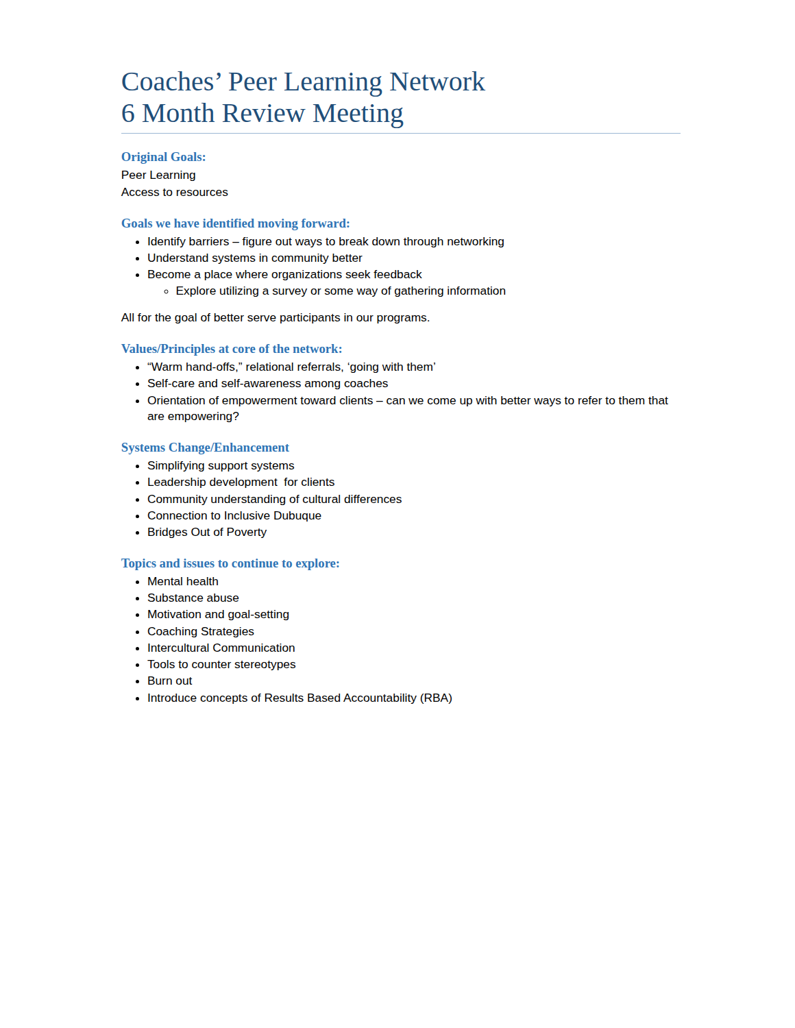Coaches’ Peer Learning Network
6 Month Review Meeting
Original Goals:
Peer Learning
Access to resources
Goals we have identified moving forward:
Identify barriers – figure out ways to break down through networking
Understand systems in community better
Become a place where organizations seek feedback
Explore utilizing a survey or some way of gathering information
All for the goal of better serve participants in our programs.
Values/Principles at core of the network:
“Warm hand-offs,” relational referrals, ‘going with them’
Self-care and self-awareness among coaches
Orientation of empowerment toward clients – can we come up with better ways to refer to them that are empowering?
Systems Change/Enhancement
Simplifying support systems
Leadership development for clients
Community understanding of cultural differences
Connection to Inclusive Dubuque
Bridges Out of Poverty
Topics and issues to continue to explore:
Mental health
Substance abuse
Motivation and goal-setting
Coaching Strategies
Intercultural Communication
Tools to counter stereotypes
Burn out
Introduce concepts of Results Based Accountability (RBA)